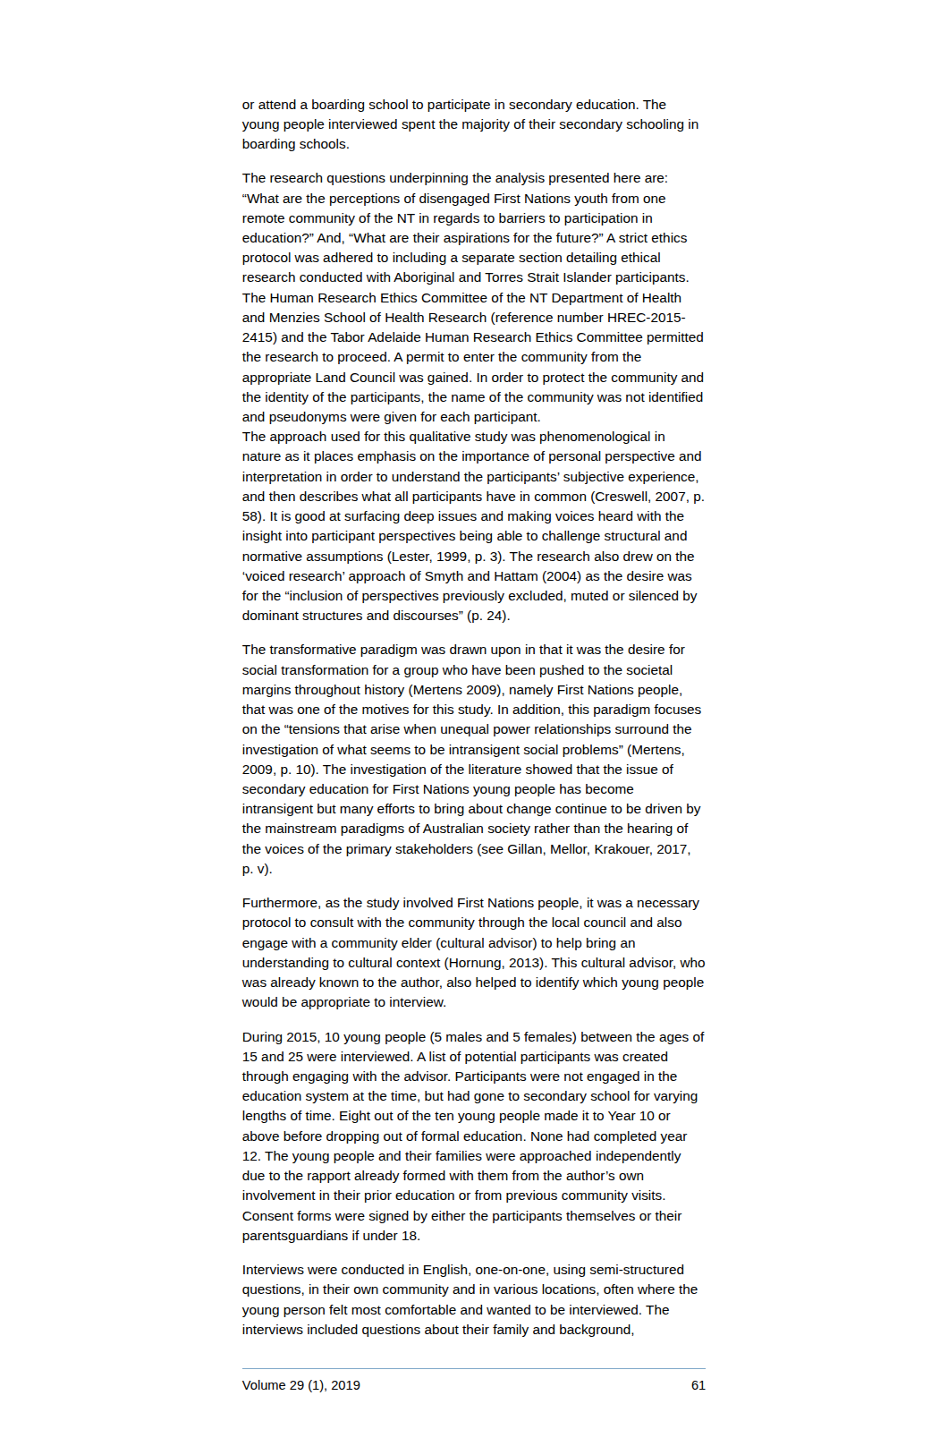or attend a boarding school to participate in secondary education. The young people interviewed spent the majority of their secondary schooling in boarding schools.
The research questions underpinning the analysis presented here are: “What are the perceptions of disengaged First Nations youth from one remote community of the NT in regards to barriers to participation in education?” And, “What are their aspirations for the future?” A strict ethics protocol was adhered to including a separate section detailing ethical research conducted with Aboriginal and Torres Strait Islander participants. The Human Research Ethics Committee of the NT Department of Health and Menzies School of Health Research (reference number HREC-2015-2415) and the Tabor Adelaide Human Research Ethics Committee permitted the research to proceed. A permit to enter the community from the appropriate Land Council was gained. In order to protect the community and the identity of the participants, the name of the community was not identified and pseudonyms were given for each participant.
The approach used for this qualitative study was phenomenological in nature as it places emphasis on the importance of personal perspective and interpretation in order to understand the participants’ subjective experience, and then describes what all participants have in common (Creswell, 2007, p. 58). It is good at surfacing deep issues and making voices heard with the insight into participant perspectives being able to challenge structural and normative assumptions (Lester, 1999, p. 3). The research also drew on the ‘voiced research’ approach of Smyth and Hattam (2004) as the desire was for the “inclusion of perspectives previously excluded, muted or silenced by dominant structures and discourses” (p. 24).
The transformative paradigm was drawn upon in that it was the desire for social transformation for a group who have been pushed to the societal margins throughout history (Mertens 2009), namely First Nations people, that was one of the motives for this study. In addition, this paradigm focuses on the “tensions that arise when unequal power relationships surround the investigation of what seems to be intransigent social problems” (Mertens, 2009, p. 10). The investigation of the literature showed that the issue of secondary education for First Nations young people has become intransigent but many efforts to bring about change continue to be driven by the mainstream paradigms of Australian society rather than the hearing of the voices of the primary stakeholders (see Gillan, Mellor, Krakouer, 2017, p. v).
Furthermore, as the study involved First Nations people, it was a necessary protocol to consult with the community through the local council and also engage with a community elder (cultural advisor) to help bring an understanding to cultural context (Hornung, 2013). This cultural advisor, who was already known to the author, also helped to identify which young people would be appropriate to interview.
During 2015, 10 young people (5 males and 5 females) between the ages of 15 and 25 were interviewed. A list of potential participants was created through engaging with the advisor. Participants were not engaged in the education system at the time, but had gone to secondary school for varying lengths of time. Eight out of the ten young people made it to Year 10 or above before dropping out of formal education. None had completed year 12. The young people and their families were approached independently due to the rapport already formed with them from the author’s own involvement in their prior education or from previous community visits. Consent forms were signed by either the participants themselves or their parentsguardians if under 18.
Interviews were conducted in English, one-on-one, using semi-structured questions, in their own community and in various locations, often where the young person felt most comfortable and wanted to be interviewed. The interviews included questions about their family and background,
Volume 29 (1), 2019 61